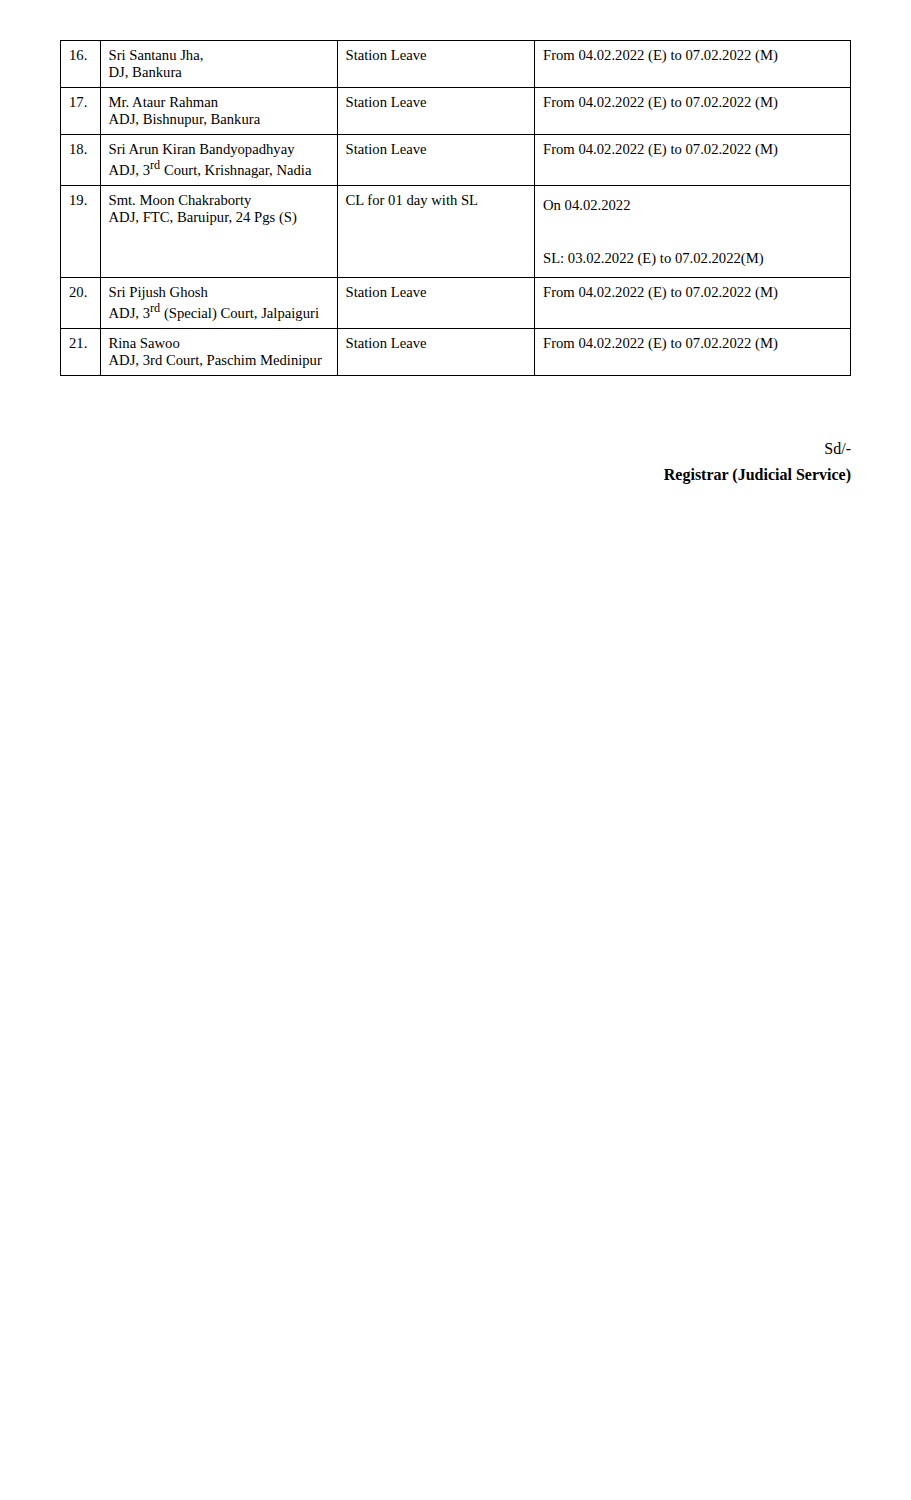| 16. | Sri Santanu Jha, DJ, Bankura | Station Leave | From 04.02.2022 (E) to 07.02.2022 (M) |
| 17. | Mr. Ataur Rahman ADJ, Bishnupur, Bankura | Station Leave | From 04.02.2022 (E) to 07.02.2022 (M) |
| 18. | Sri Arun Kiran Bandyopadhyay ADJ, 3 rd Court, Krishnagar, Nadia | Station Leave | From 04.02.2022 (E) to 07.02.2022 (M) |
| 19. | Smt. Moon Chakraborty ADJ, FTC, Baruipur, 24 Pgs (S) | CL for 01 day with SL | On 04.02.2022 SL: 03.02.2022 (E) to 07.02.2022(M) |
| 20. | Sri Pijush Ghosh ADJ, 3 rd (Special) Court, Jalpaiguri | Station Leave | From 04.02.2022 (E) to 07.02.2022 (M) |
| 21. | Rina Sawoo ADJ, 3rd Court, Paschim Medinipur | Station Leave | From 04.02.2022 (E) to 07.02.2022 (M) |
Sd/- Registrar (Judicial Service)